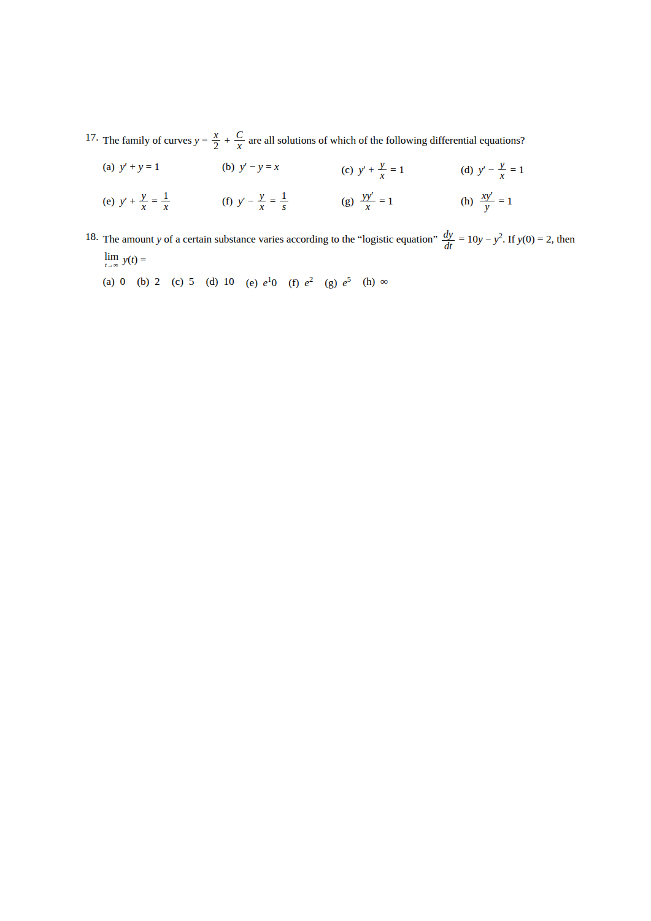17.
The family of curves y = x 2 + Cx are all solutions of which of the following differential equations?
(a) y′ + y = 1
(b) y′ − y = x
(c) y′ + yx = 1
(d) y′ − yx = 1
(e) y′ + yx = 1 x
(f) y′ − yx = 1 s
(g) yy′x = 1
(h) xy′y = 1
18.
The amount y of a certain substance varies according to the “logistic equation” dy dt = 10y − y2. If y(0) = 2, then lim t→∞ y(t) =
(a) 0
(b) 2
(c) 5
(d) 10
(e) e10
(f) e2
(g) e5
(h) ∞